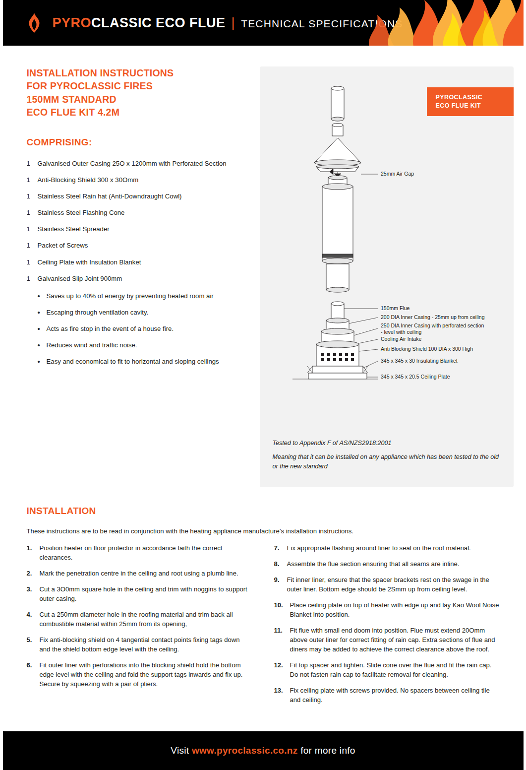PYRO CLASSIC ECO FLUE | TECHNICAL SPECIFICATIONS
Installation Instructions
for Pyroclassic Fires
150mm Standard
Eco Flue Kit 4.2m
Comprising:
1 Galvanised Outer Casing 25O x 1200mm with Perforated Section
1 Anti-Blocking Shield 300 x 30Omm
1 Stainless Steel Rain hat (Anti-Downdraught Cowl)
1 Stainless Steel Flashing Cone
1 Stainless Steel Spreader
1 Packet of Screws
1 Ceiling Plate with Insulation Blanket
1 Galvanised Slip Joint 900mm
Saves up to 40% of energy by preventing heated room air
Escaping through ventilation cavity.
Acts as fire stop in the event of a house fire.
Reduces wind and traffic noise.
Easy and economical to fit to horizontal and sloping ceilings
Pyroclassic
Eco Flue Kit
25mm Air Gap 150mm Flue 200 DIA Inner Casing - 25mm up from ceiling 250 DIA Inner Casing with perforated section - level with ceiling Cooling Air Intake Anti Blocking Shield 100 DIA x 300 High 345 x 345 x 30 Insulating Blanket 345 x 345 x 20.5 Ceiling Plate
Tested to Appendix F of AS/NZS2918:2001
Meaning that it can be installed on any appliance which has been tested to the old or the new standard
Installation
These instructions are to be read in conjunction with the heating appliance manufacture’s installation instructions.
1. Position heater on floor protector in accordance faith the correct clearances.
2. Mark the penetration centre in the ceiling and root using a plumb line.
3. Cut a 3O0mm square hole in the ceiling and trim with noggins to support outer casing.
4. Cut a 250mm diameter hole in the roofing material and trim back all combustible material within 25mm from its opening,
5. Fix anti-blocking shield on 4 tangential contact points fixing tags down and the shield bottom edge level with the ceiling.
6. Fit outer liner with perforations into the blocking shield hold the bottom edge level with the ceiling and fold the support tags inwards and fix up. Secure by squeezing with a pair of pliers.
7. Fix appropriate flashing around liner to seal on the roof material.
8. Assemble the flue section ensuring that all seams are inline.
9. Fit inner liner, ensure that the spacer brackets rest on the swage in the outer liner. Bottom edge should be 2Smm up from ceiling level.
10. Place ceiling plate on top of heater with edge up and lay Kao Wool Noise Blanket into position.
11. Fit flue with small end doom into position. Flue must extend 20Omm above outer liner for correct fitting of rain cap. Extra sections of flue and diners may be added to achieve the correct clearance above the roof.
12. Fit top spacer and tighten. Slide cone over the flue and fit the rain cap. Do not fasten rain cap to facilitate removal for cleaning.
13. Fix ceiling plate with screws provided. No spacers between ceiling tile and ceiling.
Visit www.pyroclassic.co.nz for more info